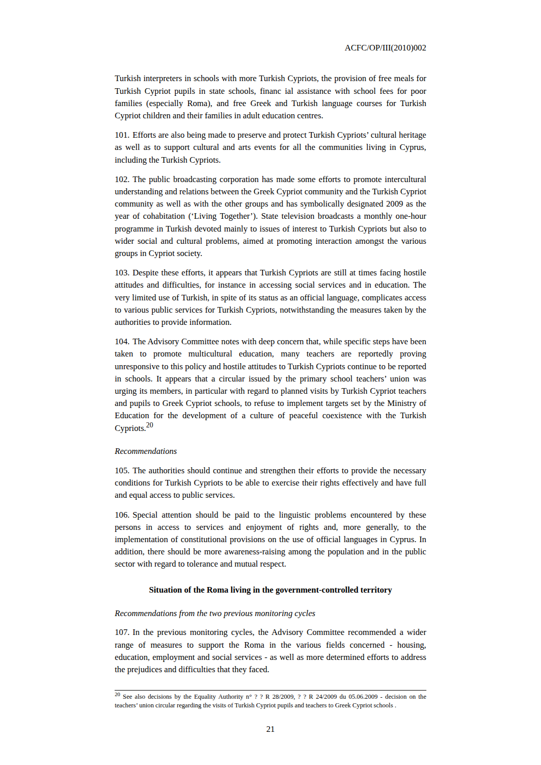ACFC/OP/III(2010)002
Turkish interpreters in schools with more Turkish Cypriots, the provision of free meals for Turkish Cypriot pupils in state schools, financ ial assistance with school fees for poor families (especially Roma), and free Greek and Turkish language courses for Turkish Cypriot children and their families in adult education centres.
101. Efforts are also being made to preserve and protect Turkish Cypriots’ cultural heritage as well as to support cultural and arts events for all the communities living in Cyprus, including the Turkish Cypriots.
102. The public broadcasting corporation has made some efforts to promote intercultural understanding and relations between the Greek Cypriot community and the Turkish Cypriot community as well as with the other groups and has symbolically designated 2009 as the year of cohabitation (‘Living Together’). State television broadcasts a monthly one-hour programme in Turkish devoted mainly to issues of interest to Turkish Cypriots but also to wider social and cultural problems, aimed at promoting interaction amongst the various groups in Cypriot society.
103. Despite these efforts, it appears that Turkish Cypriots are still at times facing hostile attitudes and difficulties, for instance in accessing social services and in education. The very limited use of Turkish, in spite of its status as an official language, complicates access to various public services for Turkish Cypriots, notwithstanding the measures taken by the authorities to provide information.
104. The Advisory Committee notes with deep concern that, while specific steps have been taken to promote multicultural education, many teachers are reportedly proving unresponsive to this policy and hostile attitudes to Turkish Cypriots continue to be reported in schools. It appears that a circular issued by the primary school teachers’ union was urging its members, in particular with regard to planned visits by Turkish Cypriot teachers and pupils to Greek Cypriot schools, to refuse to implement targets set by the Ministry of Education for the development of a culture of peaceful coexistence with the Turkish Cypriots.20
Recommendations
105. The authorities should continue and strengthen their efforts to provide the necessary conditions for Turkish Cypriots to be able to exercise their rights effectively and have full and equal access to public services.
106. Special attention should be paid to the linguistic problems encountered by these persons in access to services and enjoyment of rights and, more generally, to the implementation of constitutional provisions on the use of official languages in Cyprus. In addition, there should be more awareness-raising among the population and in the public sector with regard to tolerance and mutual respect.
Situation of the Roma living in the government-controlled territory
Recommendations from the two previous monitoring cycles
107. In the previous monitoring cycles, the Advisory Committee recommended a wider range of measures to support the Roma in the various fields concerned - housing, education, employment and social services - as well as more determined efforts to address the prejudices and difficulties that they faced.
20 See also decisions by the Equality Authority n° ? ? R 28/2009, ? ? R 24/2009 du 05.06.2009 - decision on the teachers’ union circular regarding the visits of Turkish Cypriot pupils and teachers to Greek Cypriot schools .
21